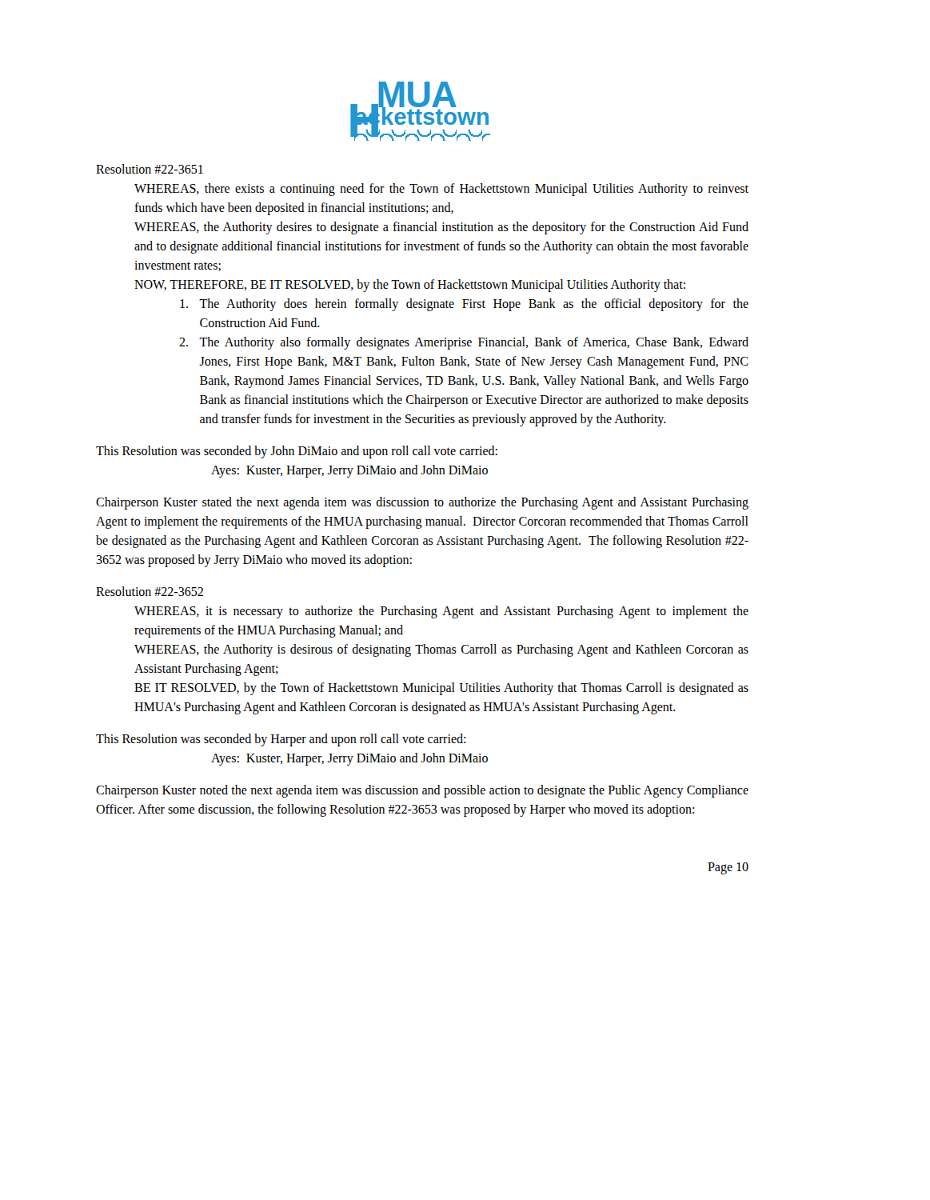H MUA ackettstown
Resolution #22-3651
WHEREAS, there exists a continuing need for the Town of Hackettstown Municipal Utilities Authority to reinvest funds which have been deposited in financial institutions; and,
WHEREAS, the Authority desires to designate a financial institution as the depository for the Construction Aid Fund and to designate additional financial institutions for investment of funds so the Authority can obtain the most favorable investment rates;
NOW, THEREFORE, BE IT RESOLVED, by the Town of Hackettstown Municipal Utilities Authority that:
The Authority does herein formally designate First Hope Bank as the official depository for the Construction Aid Fund.
The Authority also formally designates Ameriprise Financial, Bank of America, Chase Bank, Edward Jones, First Hope Bank, M&T Bank, Fulton Bank, State of New Jersey Cash Management Fund, PNC Bank, Raymond James Financial Services, TD Bank, U.S. Bank, Valley National Bank, and Wells Fargo Bank as financial institutions which the Chairperson or Executive Director are authorized to make deposits and transfer funds for investment in the Securities as previously approved by the Authority.
This Resolution was seconded by John DiMaio and upon roll call vote carried: Ayes: Kuster, Harper, Jerry DiMaio and John DiMaio
Chairperson Kuster stated the next agenda item was discussion to authorize the Purchasing Agent and Assistant Purchasing Agent to implement the requirements of the HMUA purchasing manual. Director Corcoran recommended that Thomas Carroll be designated as the Purchasing Agent and Kathleen Corcoran as Assistant Purchasing Agent. The following Resolution #22-3652 was proposed by Jerry DiMaio who moved its adoption:
Resolution #22-3652
WHEREAS, it is necessary to authorize the Purchasing Agent and Assistant Purchasing Agent to implement the requirements of the HMUA Purchasing Manual; and
WHEREAS, the Authority is desirous of designating Thomas Carroll as Purchasing Agent and Kathleen Corcoran as Assistant Purchasing Agent;
BE IT RESOLVED, by the Town of Hackettstown Municipal Utilities Authority that Thomas Carroll is designated as HMUA's Purchasing Agent and Kathleen Corcoran is designated as HMUA's Assistant Purchasing Agent.
This Resolution was seconded by Harper and upon roll call vote carried: Ayes: Kuster, Harper, Jerry DiMaio and John DiMaio
Chairperson Kuster noted the next agenda item was discussion and possible action to designate the Public Agency Compliance Officer. After some discussion, the following Resolution #22-3653 was proposed by Harper who moved its adoption:
Page 10